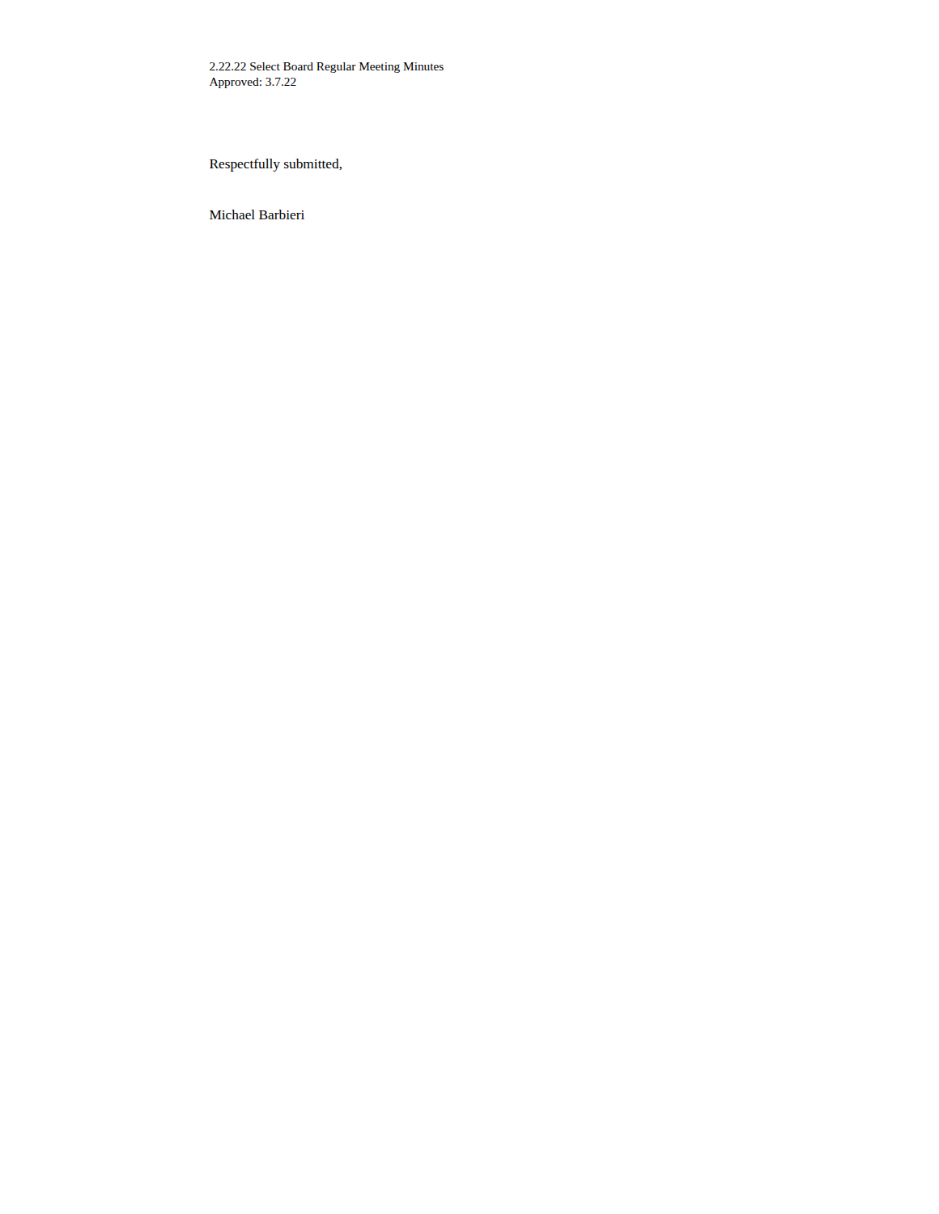2.22.22 Select Board Regular Meeting Minutes
Approved: 3.7.22
Respectfully submitted,
Michael Barbieri